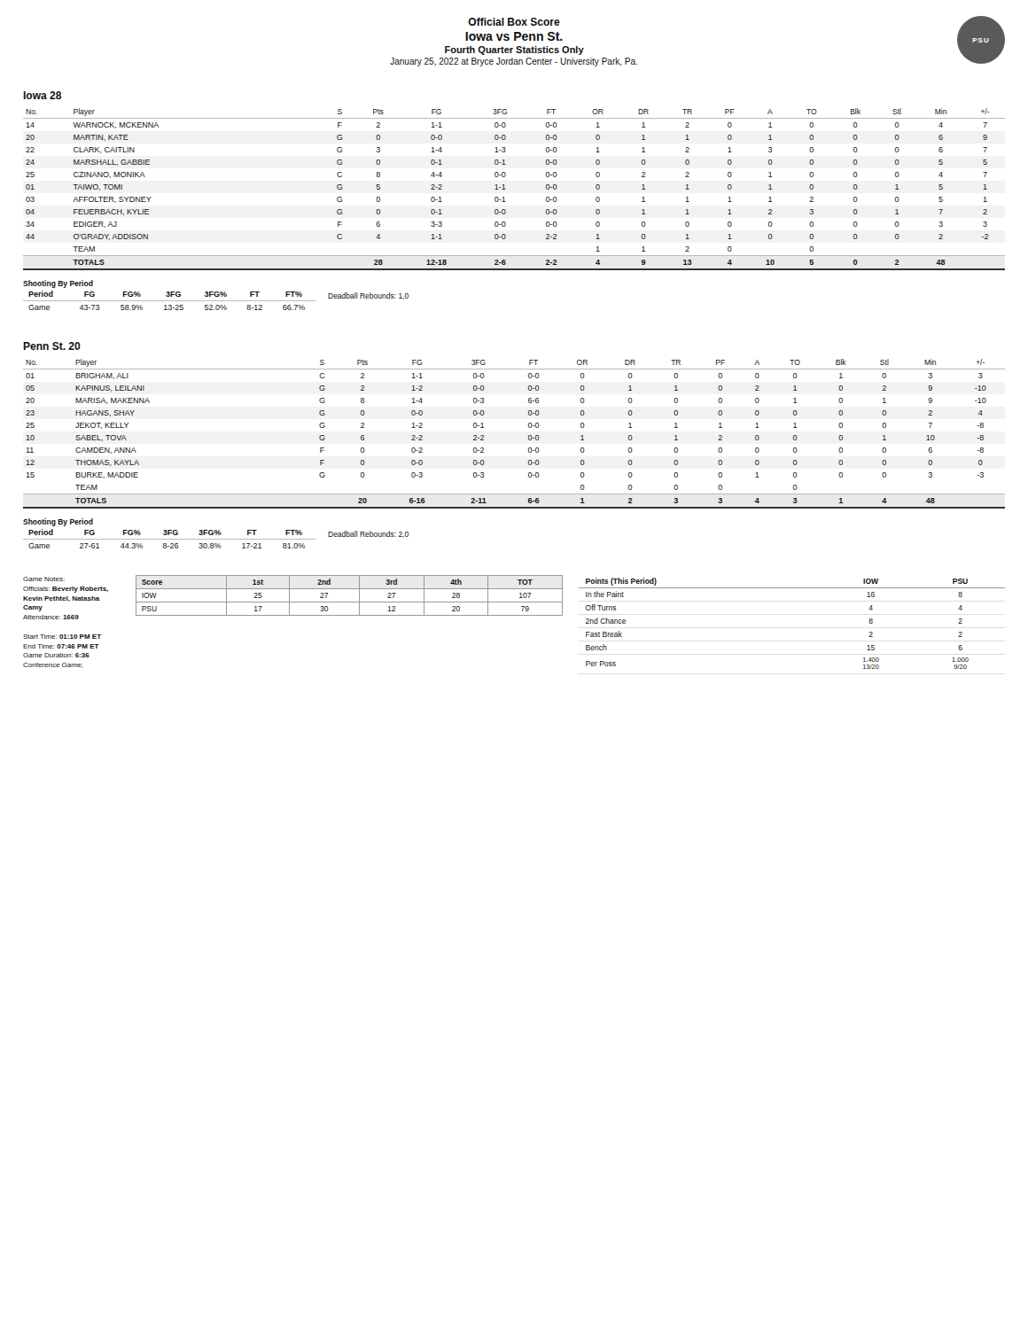PSU
Official Box Score
Iowa vs Penn St.
Fourth Quarter Statistics Only
January 25, 2022 at Bryce Jordan Center - University Park, Pa.
Iowa 28
| No. | Player | S | Pts | FG | 3FG | FT | OR | DR | TR | PF | A | TO | Blk | Stl | Min | +/- |
| --- | --- | --- | --- | --- | --- | --- | --- | --- | --- | --- | --- | --- | --- | --- | --- | --- |
| 14 | WARNOCK, MCKENNA | F | 2 | 1-1 | 0-0 | 0-0 | 1 | 1 | 2 | 0 | 1 | 0 | 0 | 0 | 4 | 7 |
| 20 | MARTIN, KATE | G | 0 | 0-0 | 0-0 | 0-0 | 0 | 1 | 1 | 0 | 1 | 0 | 0 | 0 | 6 | 9 |
| 22 | CLARK, CAITLIN | G | 3 | 1-4 | 1-3 | 0-0 | 1 | 1 | 2 | 1 | 3 | 0 | 0 | 0 | 6 | 7 |
| 24 | MARSHALL, GABBIE | G | 0 | 0-1 | 0-1 | 0-0 | 0 | 0 | 0 | 0 | 0 | 0 | 0 | 0 | 5 | 5 |
| 25 | CZINANO, MONIKA | C | 8 | 4-4 | 0-0 | 0-0 | 0 | 2 | 2 | 0 | 1 | 0 | 0 | 0 | 4 | 7 |
| 01 | TAIWO, TOMI | G | 5 | 2-2 | 1-1 | 0-0 | 0 | 1 | 1 | 0 | 1 | 0 | 0 | 1 | 5 | 1 |
| 03 | AFFOLTER, SYDNEY | G | 0 | 0-1 | 0-1 | 0-0 | 0 | 1 | 1 | 1 | 1 | 2 | 0 | 0 | 5 | 1 |
| 04 | FEUERBACH, KYLIE | G | 0 | 0-1 | 0-0 | 0-0 | 0 | 1 | 1 | 1 | 2 | 3 | 0 | 1 | 7 | 2 |
| 34 | EDIGER, AJ | F | 6 | 3-3 | 0-0 | 0-0 | 0 | 0 | 0 | 0 | 0 | 0 | 0 | 0 | 3 | 3 |
| 44 | O'GRADY, ADDISON | C | 4 | 1-1 | 0-0 | 2-2 | 1 | 0 | 1 | 1 | 0 | 0 | 0 | 0 | 2 | -2 |
| | TEAM | | | | | | 1 | 1 | 2 | 0 | | 0 | | | | |
| | TOTALS | | 28 | 12-18 | 2-6 | 2-2 | 4 | 9 | 13 | 4 | 10 | 5 | 0 | 2 | 48 | |
Shooting By Period
| Period | FG | FG% | 3FG | 3FG% | FT | FT% |
| --- | --- | --- | --- | --- | --- | --- |
| Game | 43-73 | 58.9% | 13-25 | 52.0% | 8-12 | 66.7% |
Deadball Rebounds: 1,0
Penn St. 20
| No. | Player | S | Pts | FG | 3FG | FT | OR | DR | TR | PF | A | TO | Blk | Stl | Min | +/- |
| --- | --- | --- | --- | --- | --- | --- | --- | --- | --- | --- | --- | --- | --- | --- | --- | --- |
| 01 | BRIGHAM, ALI | C | 2 | 1-1 | 0-0 | 0-0 | 0 | 0 | 0 | 0 | 0 | 0 | 1 | 0 | 3 | 3 |
| 05 | KAPINUS, LEILANI | G | 2 | 1-2 | 0-0 | 0-0 | 0 | 1 | 1 | 0 | 2 | 1 | 0 | 2 | 9 | -10 |
| 20 | MARISA, MAKENNA | G | 8 | 1-4 | 0-3 | 6-6 | 0 | 0 | 0 | 0 | 0 | 1 | 0 | 1 | 9 | -10 |
| 23 | HAGANS, SHAY | G | 0 | 0-0 | 0-0 | 0-0 | 0 | 0 | 0 | 0 | 0 | 0 | 0 | 0 | 2 | 4 |
| 25 | JEKOT, KELLY | G | 2 | 1-2 | 0-1 | 0-0 | 0 | 1 | 1 | 1 | 1 | 1 | 0 | 0 | 7 | -8 |
| 10 | SABEL, TOVA | G | 6 | 2-2 | 2-2 | 0-0 | 1 | 0 | 1 | 2 | 0 | 0 | 0 | 1 | 10 | -8 |
| 11 | CAMDEN, ANNA | F | 0 | 0-2 | 0-2 | 0-0 | 0 | 0 | 0 | 0 | 0 | 0 | 0 | 0 | 6 | -8 |
| 12 | THOMAS, KAYLA | F | 0 | 0-0 | 0-0 | 0-0 | 0 | 0 | 0 | 0 | 0 | 0 | 0 | 0 | 0 | 0 |
| 15 | BURKE, MADDIE | G | 0 | 0-3 | 0-3 | 0-0 | 0 | 0 | 0 | 0 | 1 | 0 | 0 | 0 | 3 | -3 |
| | TEAM | | | | | | 0 | 0 | 0 | 0 | | 0 | | | | |
| | TOTALS | | 20 | 6-16 | 2-11 | 6-6 | 1 | 2 | 3 | 3 | 4 | 3 | 1 | 4 | 48 | |
Shooting By Period
| Period | FG | FG% | 3FG | 3FG% | FT | FT% |
| --- | --- | --- | --- | --- | --- | --- |
| Game | 27-61 | 44.3% | 8-26 | 30.8% | 17-21 | 81.0% |
Deadball Rebounds: 2,0
Game Notes:
Officials: Beverly Roberts, Kevin Pethtel, Natasha Camy
Attendance: 1669
Start Time: 01:10 PM ET
End Time: 07:46 PM ET
Game Duration: 6:36
Conference Game;
| Score | 1st | 2nd | 3rd | 4th | TOT |
| --- | --- | --- | --- | --- | --- |
| IOW | 25 | 27 | 27 | 28 | 107 |
| PSU | 17 | 30 | 12 | 20 | 79 |
| Points (This Period) | IOW | PSU |
| --- | --- | --- |
| In the Paint | 16 | 8 |
| Off Turns | 4 | 4 |
| 2nd Chance | 8 | 2 |
| Fast Break | 2 | 2 |
| Bench | 15 | 6 |
| Per Poss | 1.400 13/20 | 1.000 9/20 |